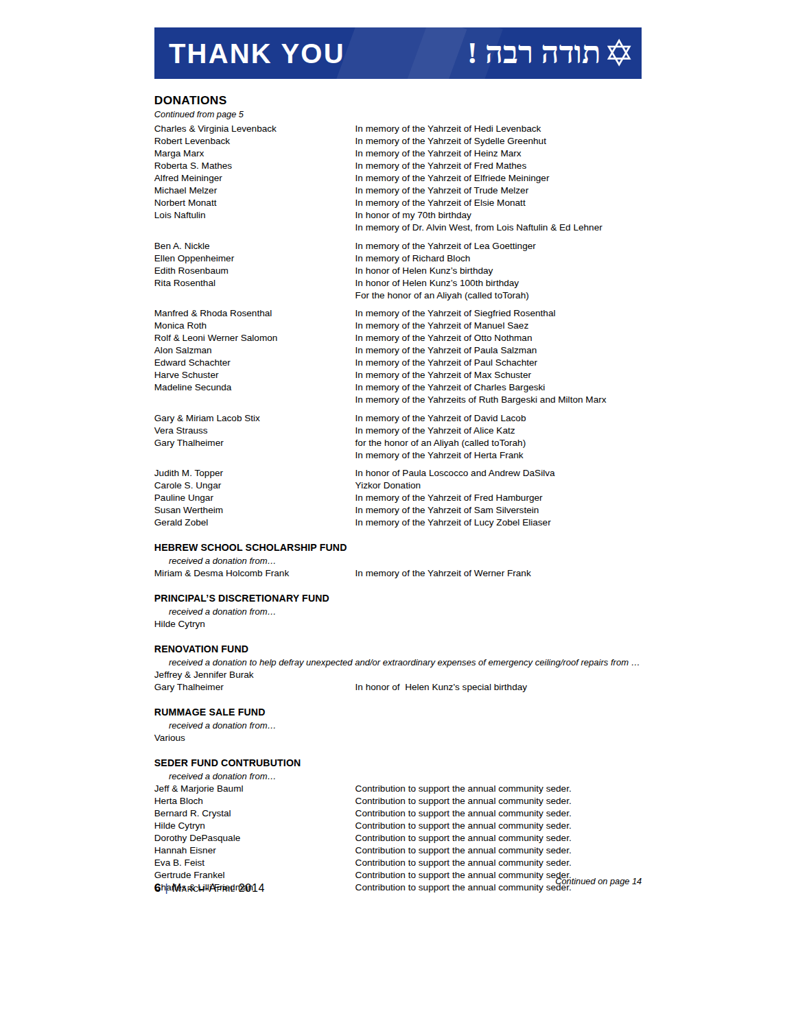THANK YOU
תודה רבה !
✡
Donations
Continued from page 5
| Charles & Virginia Levenback | In memory of the Yahrzeit of Hedi Levenback |
| Robert Levenback | In memory of the Yahrzeit of Sydelle Greenhut |
| Marga Marx | In memory of the Yahrzeit of Heinz Marx |
| Roberta S. Mathes | In memory of the Yahrzeit of Fred Mathes |
| Alfred Meininger | In memory of the Yahrzeit of Elfriede Meininger |
| Michael Melzer | In memory of the Yahrzeit of Trude Melzer |
| Norbert Monatt | In memory of the Yahrzeit of Elsie Monatt |
| Lois Naftulin | In honor of my 70th birthday |
| | In memory of Dr. Alvin West, from Lois Naftulin & Ed Lehner |
| Ben A. Nickle | In memory of the Yahrzeit of Lea Goettinger |
| Ellen Oppenheimer | In memory of Richard Bloch |
| Edith Rosenbaum | In honor of Helen Kunz’s birthday |
| Rita Rosenthal | In honor of Helen Kunz’s 100th birthday |
| | For the honor of an Aliyah (called toTorah) |
| Manfred & Rhoda Rosenthal | In memory of the Yahrzeit of Siegfried Rosenthal |
| Monica Roth | In memory of the Yahrzeit of Manuel Saez |
| Rolf & Leoni Werner Salomon | In memory of the Yahrzeit of Otto Nothman |
| Alon Salzman | In memory of the Yahrzeit of Paula Salzman |
| Edward Schachter | In memory of the Yahrzeit of Paul Schachter |
| Harve Schuster | In memory of the Yahrzeit of Max Schuster |
| Madeline Secunda | In memory of the Yahrzeit of Charles Bargeski |
| | In memory of the Yahrzeits of Ruth Bargeski and Milton Marx |
| Gary & Miriam Lacob Stix | In memory of the Yahrzeit of David Lacob |
| Vera Strauss | In memory of the Yahrzeit of Alice Katz |
| Gary Thalheimer | for the honor of an Aliyah (called toTorah) |
| | In memory of the Yahrzeit of Herta Frank |
| Judith M. Topper | In honor of Paula Loscocco and Andrew DaSilva |
| Carole S. Ungar | Yizkor Donation |
| Pauline Ungar | In memory of the Yahrzeit of Fred Hamburger |
| Susan Wertheim | In memory of the Yahrzeit of Sam Silverstein |
| Gerald Zobel | In memory of the Yahrzeit of Lucy Zobel Eliaser |
Hebrew School Scholarship Fund
received a donation from…
| Miriam & Desma Holcomb Frank | In memory of the Yahrzeit of Werner Frank |
Principal’s Discretionary Fund
received a donation from…
| Hilde Cytryn | |
Renovation Fund
received a donation to help defray unexpected and/or extraordinary expenses of emergency ceiling/roof repairs from …
| Jeffrey & Jennifer Burak | |
| Gary Thalheimer | In honor of Helen Kunz's special birthday |
Rummage Sale Fund
received a donation from…
| Various | |
Seder Fund Contrubution
received a donation from…
| Jeff & Marjorie Bauml | Contribution to support the annual community seder. |
| Herta Bloch | Contribution to support the annual community seder. |
| Bernard R. Crystal | Contribution to support the annual community seder. |
| Hilde Cytryn | Contribution to support the annual community seder. |
| Dorothy DePasquale | Contribution to support the annual community seder. |
| Hannah Eisner | Contribution to support the annual community seder. |
| Eva B. Feist | Contribution to support the annual community seder. |
| Gertrude Frankel | Contribution to support the annual community seder. |
| Charles & Lilli Friedman | Contribution to support the annual community seder. |
Continued on page 14
6|March-April 2014